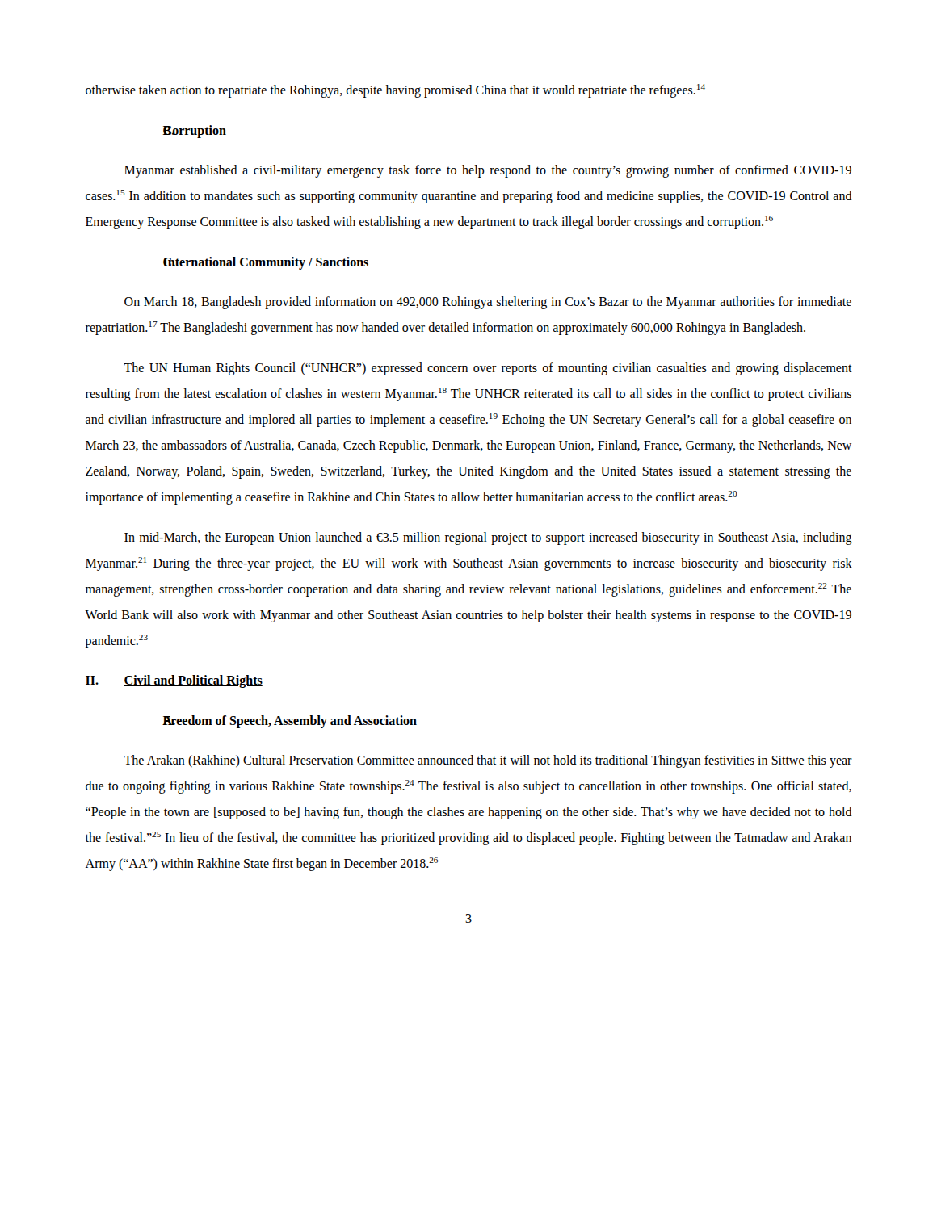otherwise taken action to repatriate the Rohingya, despite having promised China that it would repatriate the refugees.14
B. Corruption
Myanmar established a civil-military emergency task force to help respond to the country’s growing number of confirmed COVID-19 cases.15 In addition to mandates such as supporting community quarantine and preparing food and medicine supplies, the COVID-19 Control and Emergency Response Committee is also tasked with establishing a new department to track illegal border crossings and corruption.16
C. International Community / Sanctions
On March 18, Bangladesh provided information on 492,000 Rohingya sheltering in Cox’s Bazar to the Myanmar authorities for immediate repatriation.17 The Bangladeshi government has now handed over detailed information on approximately 600,000 Rohingya in Bangladesh.
The UN Human Rights Council (“UNHCR”) expressed concern over reports of mounting civilian casualties and growing displacement resulting from the latest escalation of clashes in western Myanmar.18 The UNHCR reiterated its call to all sides in the conflict to protect civilians and civilian infrastructure and implored all parties to implement a ceasefire.19 Echoing the UN Secretary General’s call for a global ceasefire on March 23, the ambassadors of Australia, Canada, Czech Republic, Denmark, the European Union, Finland, France, Germany, the Netherlands, New Zealand, Norway, Poland, Spain, Sweden, Switzerland, Turkey, the United Kingdom and the United States issued a statement stressing the importance of implementing a ceasefire in Rakhine and Chin States to allow better humanitarian access to the conflict areas.20
In mid-March, the European Union launched a €3.5 million regional project to support increased biosecurity in Southeast Asia, including Myanmar.21 During the three-year project, the EU will work with Southeast Asian governments to increase biosecurity and biosecurity risk management, strengthen cross-border cooperation and data sharing and review relevant national legislations, guidelines and enforcement.22 The World Bank will also work with Myanmar and other Southeast Asian countries to help bolster their health systems in response to the COVID-19 pandemic.23
II. Civil and Political Rights
A. Freedom of Speech, Assembly and Association
The Arakan (Rakhine) Cultural Preservation Committee announced that it will not hold its traditional Thingyan festivities in Sittwe this year due to ongoing fighting in various Rakhine State townships.24 The festival is also subject to cancellation in other townships. One official stated, “People in the town are [supposed to be] having fun, though the clashes are happening on the other side. That’s why we have decided not to hold the festival.”25 In lieu of the festival, the committee has prioritized providing aid to displaced people. Fighting between the Tatmadaw and Arakan Army (“AA”) within Rakhine State first began in December 2018.26
3